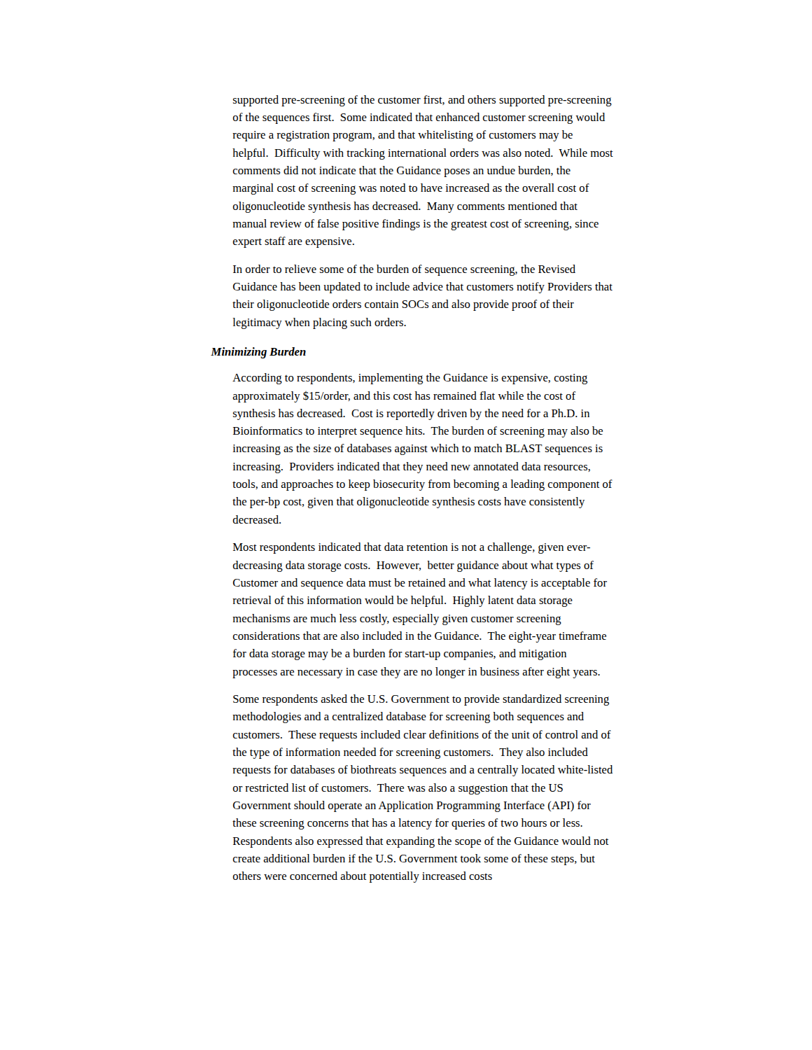supported pre-screening of the customer first, and others supported pre-screening of the sequences first. Some indicated that enhanced customer screening would require a registration program, and that whitelisting of customers may be helpful. Difficulty with tracking international orders was also noted. While most comments did not indicate that the Guidance poses an undue burden, the marginal cost of screening was noted to have increased as the overall cost of oligonucleotide synthesis has decreased. Many comments mentioned that manual review of false positive findings is the greatest cost of screening, since expert staff are expensive.
In order to relieve some of the burden of sequence screening, the Revised Guidance has been updated to include advice that customers notify Providers that their oligonucleotide orders contain SOCs and also provide proof of their legitimacy when placing such orders.
Minimizing Burden
According to respondents, implementing the Guidance is expensive, costing approximately $15/order, and this cost has remained flat while the cost of synthesis has decreased. Cost is reportedly driven by the need for a Ph.D. in Bioinformatics to interpret sequence hits. The burden of screening may also be increasing as the size of databases against which to match BLAST sequences is increasing. Providers indicated that they need new annotated data resources, tools, and approaches to keep biosecurity from becoming a leading component of the per-bp cost, given that oligonucleotide synthesis costs have consistently decreased.
Most respondents indicated that data retention is not a challenge, given ever-decreasing data storage costs. However, better guidance about what types of Customer and sequence data must be retained and what latency is acceptable for retrieval of this information would be helpful. Highly latent data storage mechanisms are much less costly, especially given customer screening considerations that are also included in the Guidance. The eight-year timeframe for data storage may be a burden for start-up companies, and mitigation processes are necessary in case they are no longer in business after eight years.
Some respondents asked the U.S. Government to provide standardized screening methodologies and a centralized database for screening both sequences and customers. These requests included clear definitions of the unit of control and of the type of information needed for screening customers. They also included requests for databases of biothreats sequences and a centrally located white-listed or restricted list of customers. There was also a suggestion that the US Government should operate an Application Programming Interface (API) for these screening concerns that has a latency for queries of two hours or less. Respondents also expressed that expanding the scope of the Guidance would not create additional burden if the U.S. Government took some of these steps, but others were concerned about potentially increased costs